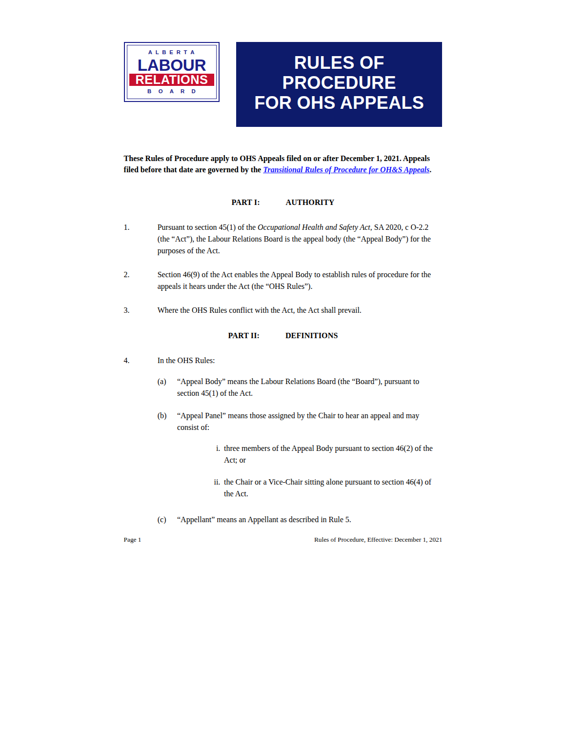A L B E R T A
LABOUR
RELATIONS
B O A R D
RULES OF PROCEDURE
FOR OHS APPEALS
These Rules of Procedure apply to OHS Appeals filed on or after December 1, 2021. Appeals filed before that date are governed by the Transitional Rules of Procedure for OH&S Appeals.
PART I: AUTHORITY
1. Pursuant to section 45(1) of the Occupational Health and Safety Act, SA 2020, c O-2.2 (the “Act”), the Labour Relations Board is the appeal body (the “Appeal Body”) for the purposes of the Act.
2. Section 46(9) of the Act enables the Appeal Body to establish rules of procedure for the appeals it hears under the Act (the “OHS Rules”).
3. Where the OHS Rules conflict with the Act, the Act shall prevail.
PART II: DEFINITIONS
4. In the OHS Rules:
(a) “Appeal Body” means the Labour Relations Board (the “Board”), pursuant to section 45(1) of the Act.
(b) “Appeal Panel” means those assigned by the Chair to hear an appeal and may consist of:
i. three members of the Appeal Body pursuant to section 46(2) of the Act; or
ii. the Chair or a Vice-Chair sitting alone pursuant to section 46(4) of the Act.
(c) “Appellant” means an Appellant as described in Rule 5.
Page 1 Rules of Procedure, Effective: December 1, 2021